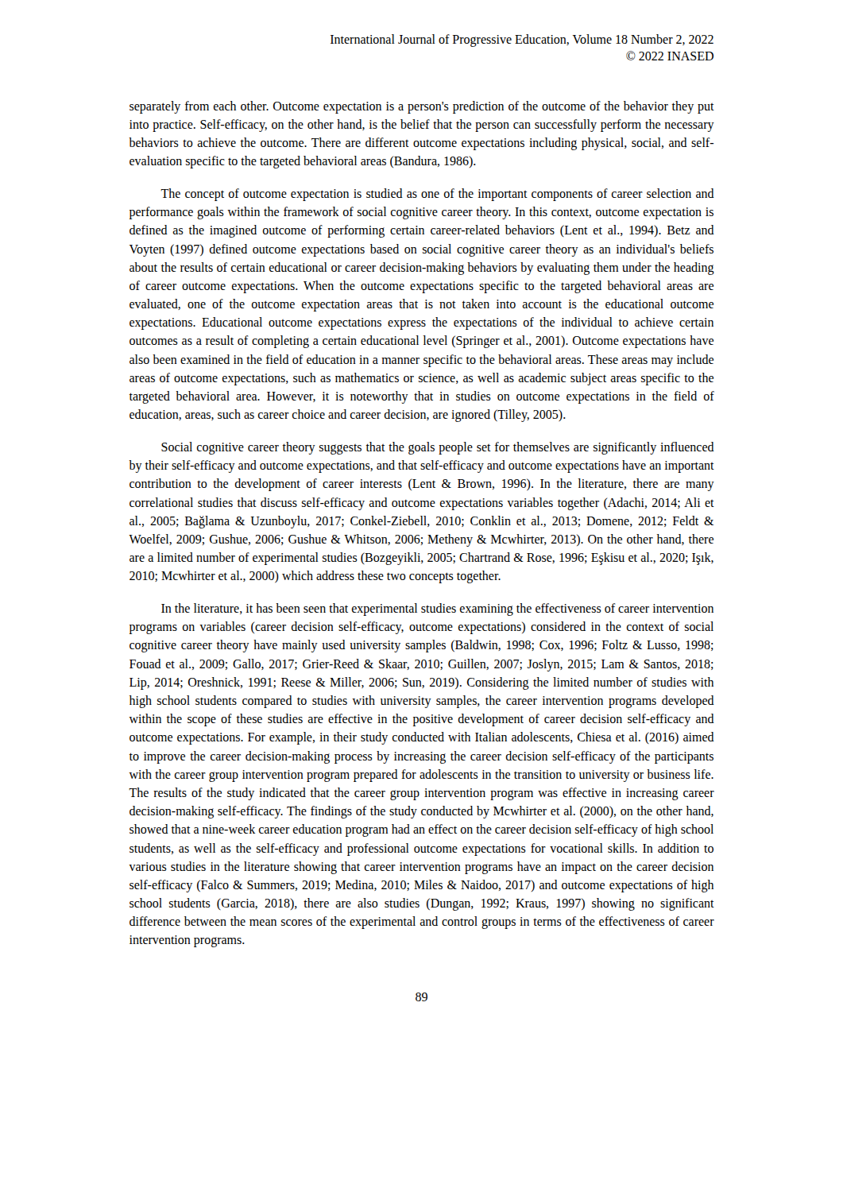International Journal of Progressive Education, Volume 18 Number 2, 2022
© 2022 INASED
separately from each other. Outcome expectation is a person's prediction of the outcome of the behavior they put into practice. Self-efficacy, on the other hand, is the belief that the person can successfully perform the necessary behaviors to achieve the outcome. There are different outcome expectations including physical, social, and self-evaluation specific to the targeted behavioral areas (Bandura, 1986).
The concept of outcome expectation is studied as one of the important components of career selection and performance goals within the framework of social cognitive career theory. In this context, outcome expectation is defined as the imagined outcome of performing certain career-related behaviors (Lent et al., 1994). Betz and Voyten (1997) defined outcome expectations based on social cognitive career theory as an individual's beliefs about the results of certain educational or career decision-making behaviors by evaluating them under the heading of career outcome expectations. When the outcome expectations specific to the targeted behavioral areas are evaluated, one of the outcome expectation areas that is not taken into account is the educational outcome expectations. Educational outcome expectations express the expectations of the individual to achieve certain outcomes as a result of completing a certain educational level (Springer et al., 2001). Outcome expectations have also been examined in the field of education in a manner specific to the behavioral areas. These areas may include areas of outcome expectations, such as mathematics or science, as well as academic subject areas specific to the targeted behavioral area. However, it is noteworthy that in studies on outcome expectations in the field of education, areas, such as career choice and career decision, are ignored (Tilley, 2005).
Social cognitive career theory suggests that the goals people set for themselves are significantly influenced by their self-efficacy and outcome expectations, and that self-efficacy and outcome expectations have an important contribution to the development of career interests (Lent & Brown, 1996). In the literature, there are many correlational studies that discuss self-efficacy and outcome expectations variables together (Adachi, 2014; Ali et al., 2005; Bağlama & Uzunboylu, 2017; Conkel-Ziebell, 2010; Conklin et al., 2013; Domene, 2012; Feldt & Woelfel, 2009; Gushue, 2006; Gushue & Whitson, 2006; Metheny & Mcwhirter, 2013). On the other hand, there are a limited number of experimental studies (Bozgeyikli, 2005; Chartrand & Rose, 1996; Eşkisu et al., 2020; Işık, 2010; Mcwhirter et al., 2000) which address these two concepts together.
In the literature, it has been seen that experimental studies examining the effectiveness of career intervention programs on variables (career decision self-efficacy, outcome expectations) considered in the context of social cognitive career theory have mainly used university samples (Baldwin, 1998; Cox, 1996; Foltz & Lusso, 1998; Fouad et al., 2009; Gallo, 2017; Grier-Reed & Skaar, 2010; Guillen, 2007; Joslyn, 2015; Lam & Santos, 2018; Lip, 2014; Oreshnick, 1991; Reese & Miller, 2006; Sun, 2019). Considering the limited number of studies with high school students compared to studies with university samples, the career intervention programs developed within the scope of these studies are effective in the positive development of career decision self-efficacy and outcome expectations. For example, in their study conducted with Italian adolescents, Chiesa et al. (2016) aimed to improve the career decision-making process by increasing the career decision self-efficacy of the participants with the career group intervention program prepared for adolescents in the transition to university or business life. The results of the study indicated that the career group intervention program was effective in increasing career decision-making self-efficacy. The findings of the study conducted by Mcwhirter et al. (2000), on the other hand, showed that a nine-week career education program had an effect on the career decision self-efficacy of high school students, as well as the self-efficacy and professional outcome expectations for vocational skills. In addition to various studies in the literature showing that career intervention programs have an impact on the career decision self-efficacy (Falco & Summers, 2019; Medina, 2010; Miles & Naidoo, 2017) and outcome expectations of high school students (Garcia, 2018), there are also studies (Dungan, 1992; Kraus, 1997) showing no significant difference between the mean scores of the experimental and control groups in terms of the effectiveness of career intervention programs.
89